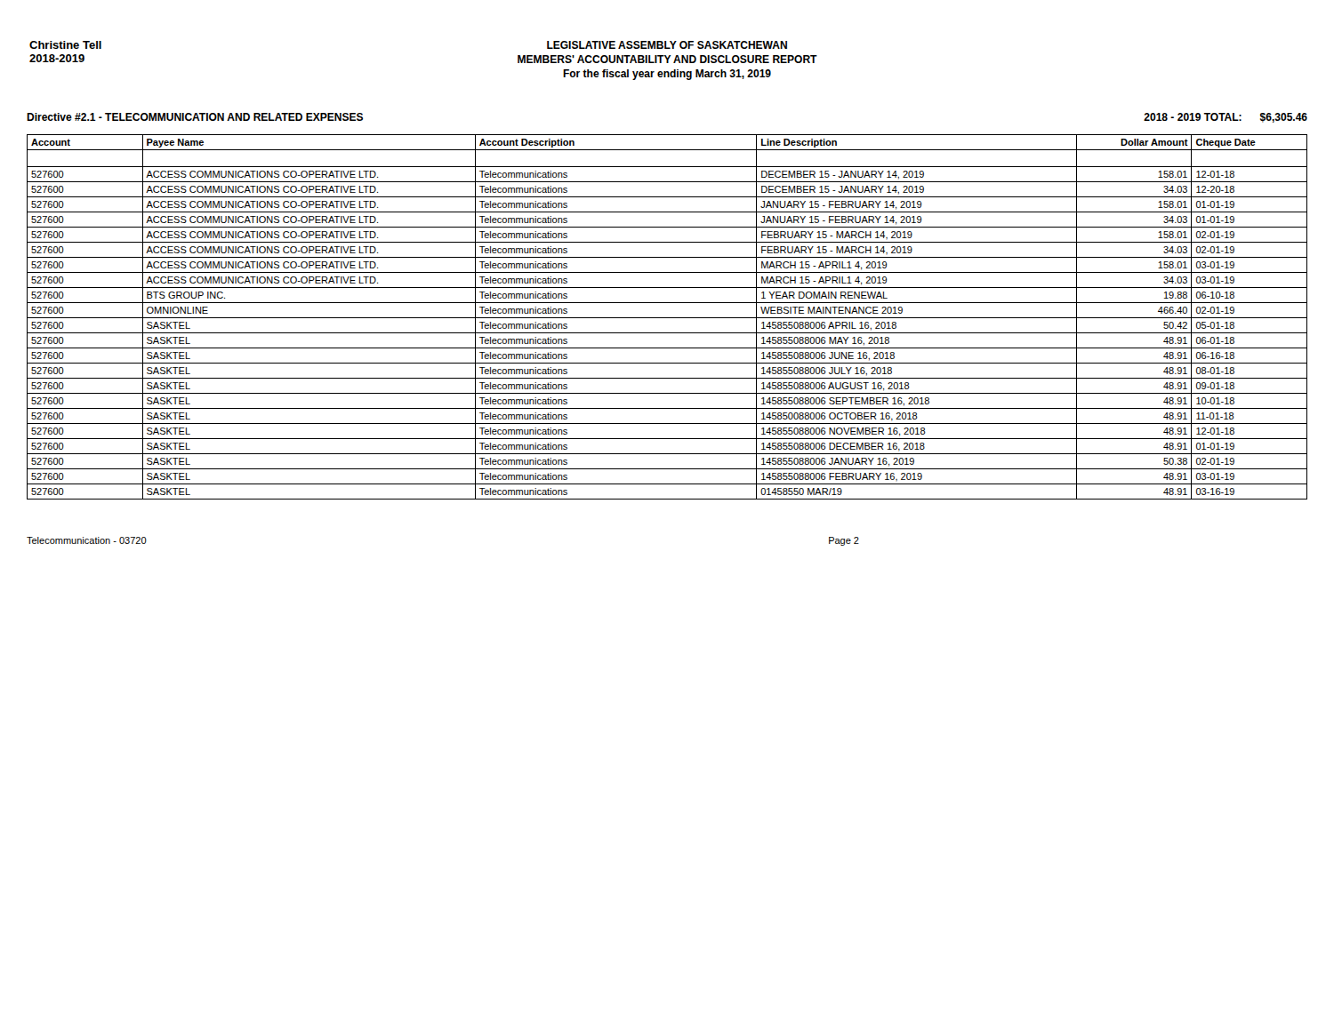| Christine Tell 2018-2019 | LEGISLATIVE ASSEMBLY OF SASKATCHEWAN MEMBERS' ACCOUNTABILITY AND DISCLOSURE REPORT For the fiscal year ending March 31, 2019 | |
Directive #2.1 - TELECOMMUNICATION AND RELATED EXPENSES 2018 - 2019 TOTAL: $6,305.46
| Account | Payee Name | Account Description | Line Description | Dollar Amount | Cheque Date |
| --- | --- | --- | --- | --- | --- |
| 527600 | ACCESS COMMUNICATIONS CO-OPERATIVE LTD. | Telecommunications | DECEMBER 15 - JANUARY 14, 2019 | 158.01 | 12-01-18 |
| 527600 | ACCESS COMMUNICATIONS CO-OPERATIVE LTD. | Telecommunications | DECEMBER 15 - JANUARY 14, 2019 | 34.03 | 12-20-18 |
| 527600 | ACCESS COMMUNICATIONS CO-OPERATIVE LTD. | Telecommunications | JANUARY 15 - FEBRUARY 14, 2019 | 158.01 | 01-01-19 |
| 527600 | ACCESS COMMUNICATIONS CO-OPERATIVE LTD. | Telecommunications | JANUARY 15 - FEBRUARY 14, 2019 | 34.03 | 01-01-19 |
| 527600 | ACCESS COMMUNICATIONS CO-OPERATIVE LTD. | Telecommunications | FEBRUARY 15 - MARCH 14, 2019 | 158.01 | 02-01-19 |
| 527600 | ACCESS COMMUNICATIONS CO-OPERATIVE LTD. | Telecommunications | FEBRUARY 15 - MARCH 14, 2019 | 34.03 | 02-01-19 |
| 527600 | ACCESS COMMUNICATIONS CO-OPERATIVE LTD. | Telecommunications | MARCH 15 - APRIL1 4, 2019 | 158.01 | 03-01-19 |
| 527600 | ACCESS COMMUNICATIONS CO-OPERATIVE LTD. | Telecommunications | MARCH 15 - APRIL1 4, 2019 | 34.03 | 03-01-19 |
| 527600 | BTS GROUP INC. | Telecommunications | 1 YEAR DOMAIN RENEWAL | 19.88 | 06-10-18 |
| 527600 | OMNIONLINE | Telecommunications | WEBSITE MAINTENANCE 2019 | 466.40 | 02-01-19 |
| 527600 | SASKTEL | Telecommunications | 145855088006 APRIL 16, 2018 | 50.42 | 05-01-18 |
| 527600 | SASKTEL | Telecommunications | 145855088006 MAY 16, 2018 | 48.91 | 06-01-18 |
| 527600 | SASKTEL | Telecommunications | 145855088006 JUNE 16, 2018 | 48.91 | 06-16-18 |
| 527600 | SASKTEL | Telecommunications | 145855088006 JULY 16, 2018 | 48.91 | 08-01-18 |
| 527600 | SASKTEL | Telecommunications | 145855088006 AUGUST 16, 2018 | 48.91 | 09-01-18 |
| 527600 | SASKTEL | Telecommunications | 145855088006 SEPTEMBER 16, 2018 | 48.91 | 10-01-18 |
| 527600 | SASKTEL | Telecommunications | 145850088006 OCTOBER 16, 2018 | 48.91 | 11-01-18 |
| 527600 | SASKTEL | Telecommunications | 145855088006 NOVEMBER 16, 2018 | 48.91 | 12-01-18 |
| 527600 | SASKTEL | Telecommunications | 145855088006 DECEMBER 16, 2018 | 48.91 | 01-01-19 |
| 527600 | SASKTEL | Telecommunications | 145855088006 JANUARY 16, 2019 | 50.38 | 02-01-19 |
| 527600 | SASKTEL | Telecommunications | 145855088006 FEBRUARY 16, 2019 | 48.91 | 03-01-19 |
| 527600 | SASKTEL | Telecommunications | 01458550 MAR/19 | 48.91 | 03-16-19 |
Telecommunication - 03720 Page 2